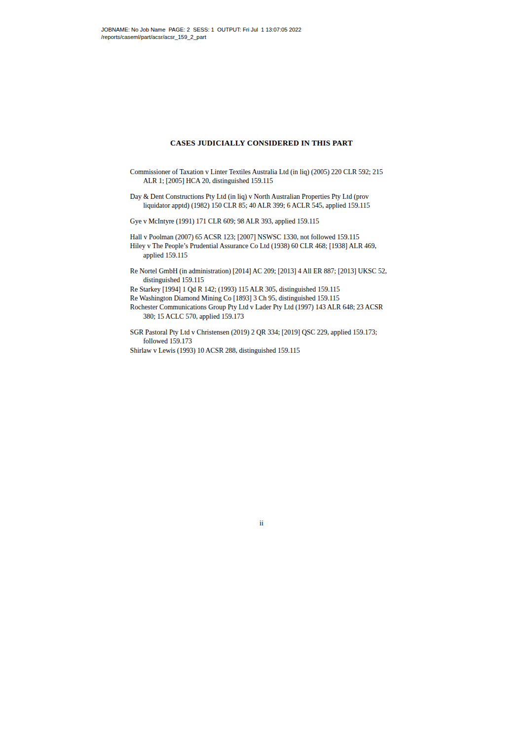JOBNAME: No Job Name PAGE: 2 SESS: 1 OUTPUT: Fri Jul 1 13:07:05 2022 /reports/caseml/part/acsr/acsr_159_2_part
CASES JUDICIALLY CONSIDERED IN THIS PART
Commissioner of Taxation v Linter Textiles Australia Ltd (in liq) (2005) 220 CLR 592; 215 ALR 1; [2005] HCA 20, distinguished 159.115
Day & Dent Constructions Pty Ltd (in liq) v North Australian Properties Pty Ltd (prov liquidator apptd) (1982) 150 CLR 85; 40 ALR 399; 6 ACLR 545, applied 159.115
Gye v McIntyre (1991) 171 CLR 609; 98 ALR 393, applied 159.115
Hall v Poolman (2007) 65 ACSR 123; [2007] NSWSC 1330, not followed 159.115
Hiley v The People’s Prudential Assurance Co Ltd (1938) 60 CLR 468; [1938] ALR 469, applied 159.115
Re Nortel GmbH (in administration) [2014] AC 209; [2013] 4 All ER 887; [2013] UKSC 52, distinguished 159.115
Re Starkey [1994] 1 Qd R 142; (1993) 115 ALR 305, distinguished 159.115
Re Washington Diamond Mining Co [1893] 3 Ch 95, distinguished 159.115
Rochester Communications Group Pty Ltd v Lader Pty Ltd (1997) 143 ALR 648; 23 ACSR 380; 15 ACLC 570, applied 159.173
SGR Pastoral Pty Ltd v Christensen (2019) 2 QR 334; [2019] QSC 229, applied 159.173; followed 159.173
Shirlaw v Lewis (1993) 10 ACSR 288, distinguished 159.115
ii